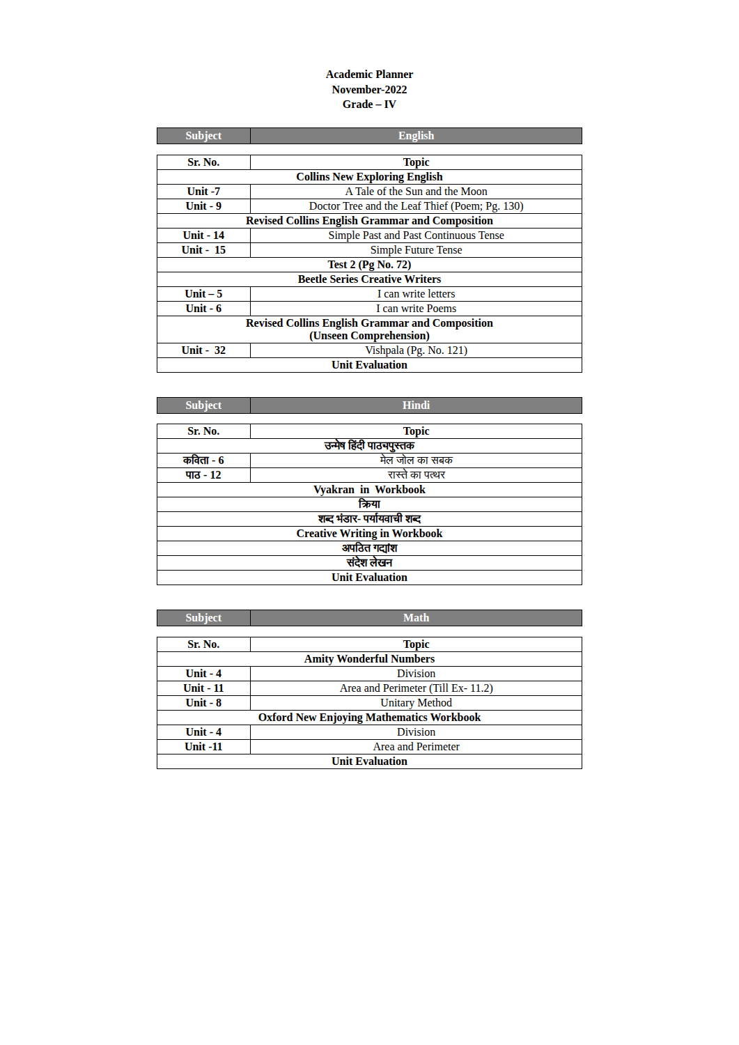Academic Planner
November-2022
Grade – IV
| Subject | English |
| Sr. No. | Topic |
| --- | --- |
| Collins New Exploring English |
| Unit -7 | A Tale of the Sun and the Moon |
| Unit - 9 | Doctor Tree and the Leaf Thief (Poem; Pg. 130) |
| Revised Collins English Grammar and Composition |
| Unit - 14 | Simple Past and Past Continuous Tense |
| Unit - 15 | Simple Future Tense |
| Test 2 (Pg No. 72) |
| Beetle Series Creative Writers |
| Unit – 5 | I can write letters |
| Unit - 6 | I can write Poems |
| Revised Collins English Grammar and Composition (Unseen Comprehension) |
| Unit - 32 | Vishpala (Pg. No. 121) |
| Unit Evaluation |
| Subject | Hindi |
| Sr. No. | Topic |
| --- | --- |
| उन्मेष हिंदी पाठ्यपुस्तक |
| कविता - 6 | मेल जोल का सबक |
| पाठ - 12 | रास्ते का पत्थर |
| Vyakran in Workbook |
| क्रिया |
| शब्द भंडार- पर्यायवाची शब्द |
| Creative Writing in Workbook |
| अपठित गद्यांश |
| संदेश लेखन |
| Unit Evaluation |
| Subject | Math |
| Sr. No. | Topic |
| --- | --- |
| Amity Wonderful Numbers |
| Unit - 4 | Division |
| Unit - 11 | Area and Perimeter (Till Ex- 11.2) |
| Unit - 8 | Unitary Method |
| Oxford New Enjoying Mathematics Workbook |
| Unit - 4 | Division |
| Unit -11 | Area and Perimeter |
| Unit Evaluation |